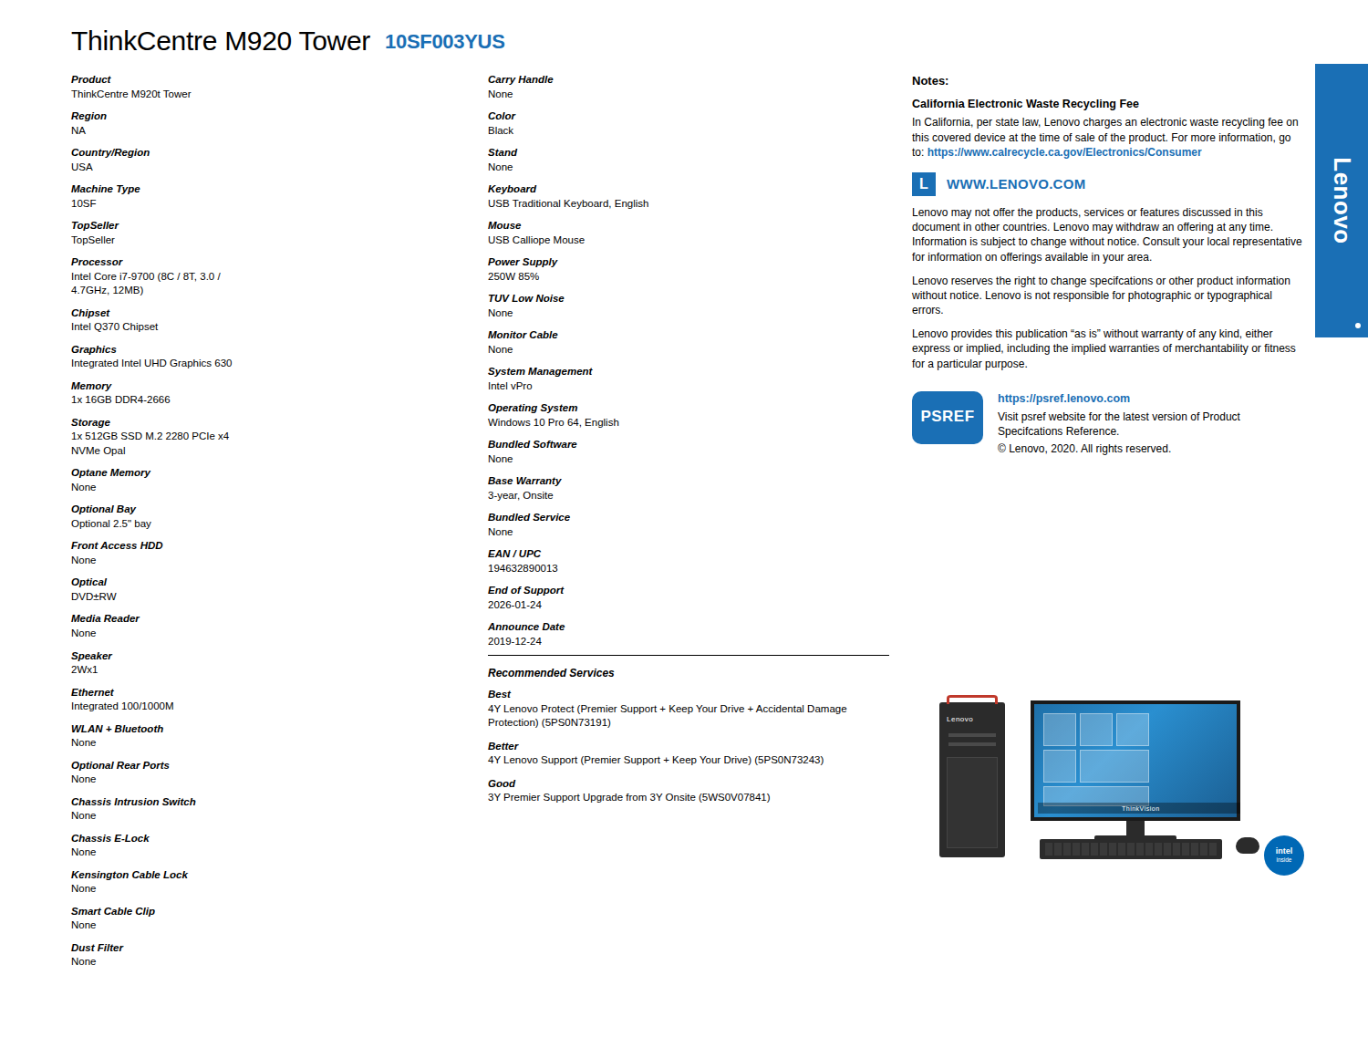ThinkCentre M920 Tower 10SF003YUS
Lenovo
Product
ThinkCentre M920t Tower
Region
NA
Country/Region
USA
Machine Type
10SF
TopSeller
TopSeller
Processor
Intel Core i7-9700 (8C / 8T, 3.0 / 4.7GHz, 12MB)
Chipset
Intel Q370 Chipset
Graphics
Integrated Intel UHD Graphics 630
Memory
1x 16GB DDR4-2666
Storage
1x 512GB SSD M.2 2280 PCIe x4 NVMe Opal
Optane Memory
None
Optional Bay
Optional 2.5" bay
Front Access HDD
None
Optical
DVD±RW
Media Reader
None
Speaker
2Wx1
Ethernet
Integrated 100/1000M
WLAN + Bluetooth
None
Optional Rear Ports
None
Chassis Intrusion Switch
None
Chassis E-Lock
None
Kensington Cable Lock
None
Smart Cable Clip
None
Dust Filter
None
Carry Handle
None
Color
Black
Stand
None
Keyboard
USB Traditional Keyboard, English
Mouse
USB Calliope Mouse
Power Supply
250W 85%
TUV Low Noise
None
Monitor Cable
None
System Management
Intel vPro
Operating System
Windows 10 Pro 64, English
Bundled Software
None
Base Warranty
3-year, Onsite
Bundled Service
None
EAN / UPC
194632890013
End of Support
2026-01-24
Announce Date
2019-12-24
Recommended Services
Best
4Y Lenovo Protect (Premier Support + Keep Your Drive + Accidental Damage Protection) (5PS0N73191)
Better
4Y Lenovo Support (Premier Support + Keep Your Drive) (5PS0N73243)
Good
3Y Premier Support Upgrade from 3Y Onsite (5WS0V07841)
Notes:
California Electronic Waste Recycling Fee
In California, per state law, Lenovo charges an electronic waste recycling fee on this covered device at the time of sale of the product. For more information, go to: https://www.calrecycle.ca.gov/Electronics/Consumer
L
WWW.LENOVO.COM
Lenovo may not offer the products, services or features discussed in this document in other countries. Lenovo may withdraw an offering at any time. Information is subject to change without notice. Consult your local representative for information on offerings available in your area.
Lenovo reserves the right to change specifcations or other product information without notice. Lenovo is not responsible for photographic or typographical errors.
Lenovo provides this publication “as is” without warranty of any kind, either express or implied, including the implied warranties of merchantability or fitness for a particular purpose.
PSREF
https://psref.lenovo.com
Visit psref website for the latest version of Product Specifcations Reference.
© Lenovo, 2020. All rights reserved.
Lenovo
ThinkVision
intelinside